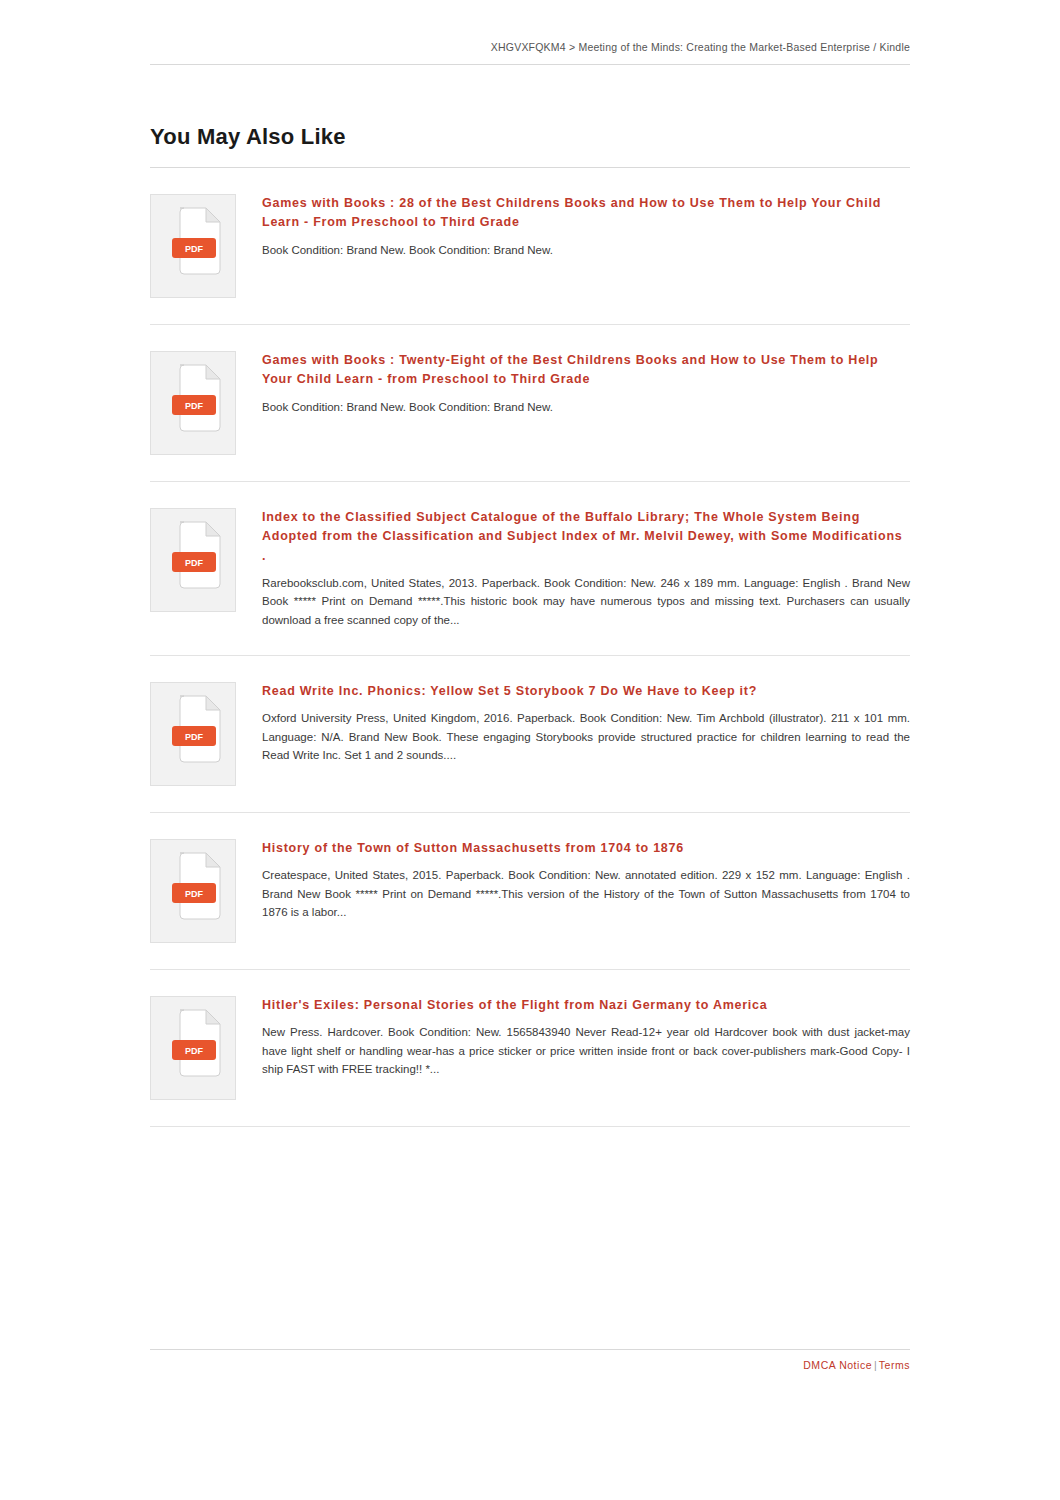XHGVXFQKM4 > Meeting of the Minds: Creating the Market-Based Enterprise / Kindle
You May Also Like
PDF
Games with Books : 28 of the Best Childrens Books and How to Use Them to Help Your Child Learn - From Preschool to Third Grade
Book Condition: Brand New. Book Condition: Brand New.
PDF
Games with Books : Twenty-Eight of the Best Childrens Books and How to Use Them to Help Your Child Learn - from Preschool to Third Grade
Book Condition: Brand New. Book Condition: Brand New.
PDF
Index to the Classified Subject Catalogue of the Buffalo Library; The Whole System Being Adopted from the Classification and Subject Index of Mr. Melvil Dewey, with Some Modifications .
Rarebooksclub.com, United States, 2013. Paperback. Book Condition: New. 246 x 189 mm. Language: English . Brand New Book ***** Print on Demand *****.This historic book may have numerous typos and missing text. Purchasers can usually download a free scanned copy of the...
PDF
Read Write Inc. Phonics: Yellow Set 5 Storybook 7 Do We Have to Keep it?
Oxford University Press, United Kingdom, 2016. Paperback. Book Condition: New. Tim Archbold (illustrator). 211 x 101 mm. Language: N/A. Brand New Book. These engaging Storybooks provide structured practice for children learning to read the Read Write Inc. Set 1 and 2 sounds....
PDF
History of the Town of Sutton Massachusetts from 1704 to 1876
Createspace, United States, 2015. Paperback. Book Condition: New. annotated edition. 229 x 152 mm. Language: English . Brand New Book ***** Print on Demand *****.This version of the History of the Town of Sutton Massachusetts from 1704 to 1876 is a labor...
PDF
Hitler's Exiles: Personal Stories of the Flight from Nazi Germany to America
New Press. Hardcover. Book Condition: New. 1565843940 Never Read-12+ year old Hardcover book with dust jacket-may have light shelf or handling wear-has a price sticker or price written inside front or back cover-publishers mark-Good Copy- I ship FAST with FREE tracking!! *...
DMCA Notice|Terms